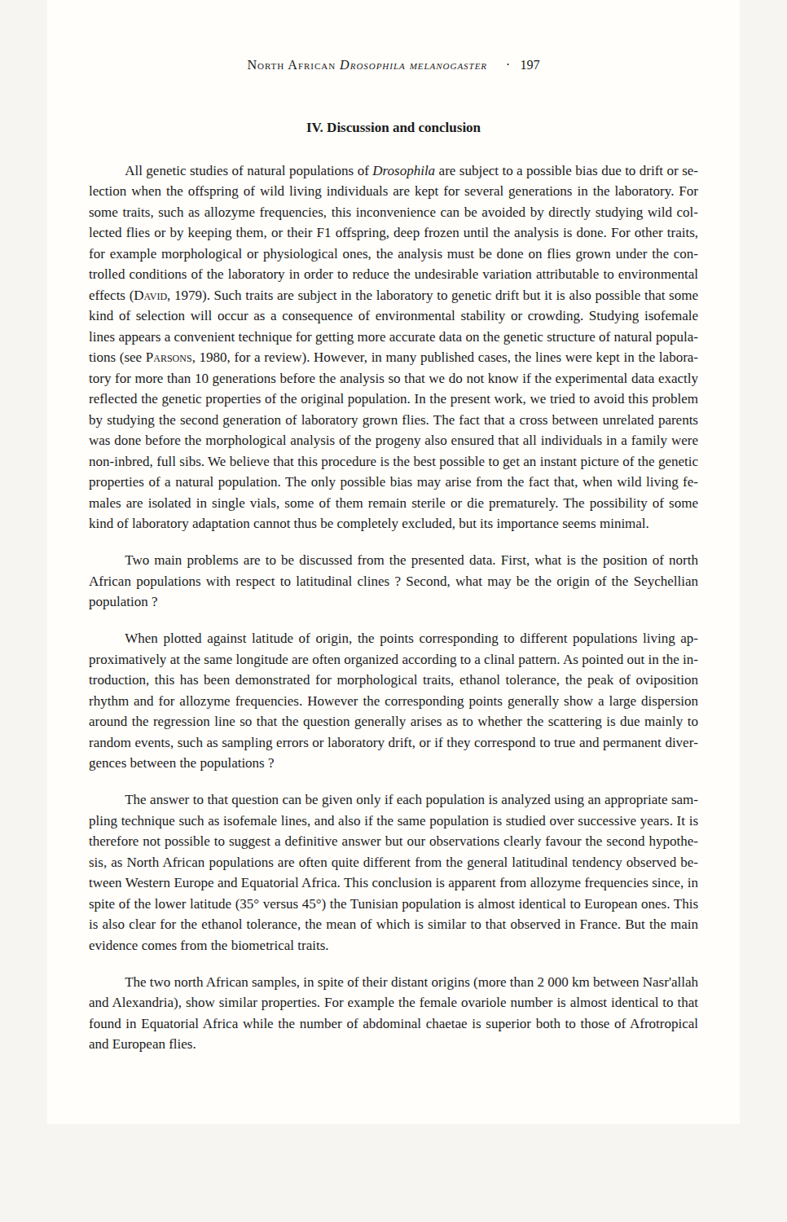North African Drosophila melanogaster 197
IV. Discussion and conclusion
All genetic studies of natural populations of Drosophila are subject to a possible bias due to drift or selection when the offspring of wild living individuals are kept for several generations in the laboratory. For some traits, such as allozyme frequencies, this inconvenience can be avoided by directly studying wild collected flies or by keeping them, or their F1 offspring, deep frozen until the analysis is done. For other traits, for example morphological or physiological ones, the analysis must be done on flies grown under the controlled conditions of the laboratory in order to reduce the undesirable variation attributable to environmental effects (David, 1979). Such traits are subject in the laboratory to genetic drift but it is also possible that some kind of selection will occur as a consequence of environmental stability or crowding. Studying isofemale lines appears a convenient technique for getting more accurate data on the genetic structure of natural populations (see Parsons, 1980, for a review). However, in many published cases, the lines were kept in the laboratory for more than 10 generations before the analysis so that we do not know if the experimental data exactly reflected the genetic properties of the original population. In the present work, we tried to avoid this problem by studying the second generation of laboratory grown flies. The fact that a cross between unrelated parents was done before the morphological analysis of the progeny also ensured that all individuals in a family were non-inbred, full sibs. We believe that this procedure is the best possible to get an instant picture of the genetic properties of a natural population. The only possible bias may arise from the fact that, when wild living females are isolated in single vials, some of them remain sterile or die prematurely. The possibility of some kind of laboratory adaptation cannot thus be completely excluded, but its importance seems minimal.
Two main problems are to be discussed from the presented data. First, what is the position of north African populations with respect to latitudinal clines ? Second, what may be the origin of the Seychellian population ?
When plotted against latitude of origin, the points corresponding to different populations living approximatively at the same longitude are often organized according to a clinal pattern. As pointed out in the introduction, this has been demonstrated for morphological traits, ethanol tolerance, the peak of oviposition rhythm and for allozyme frequencies. However the corresponding points generally show a large dispersion around the regression line so that the question generally arises as to whether the scattering is due mainly to random events, such as sampling errors or laboratory drift, or if they correspond to true and permanent divergences between the populations ?
The answer to that question can be given only if each population is analyzed using an appropriate sampling technique such as isofemale lines, and also if the same population is studied over successive years. It is therefore not possible to suggest a definitive answer but our observations clearly favour the second hypothesis, as North African populations are often quite different from the general latitudinal tendency observed between Western Europe and Equatorial Africa. This conclusion is apparent from allozyme frequencies since, in spite of the lower latitude (35° versus 45°) the Tunisian population is almost identical to European ones. This is also clear for the ethanol tolerance, the mean of which is similar to that observed in France. But the main evidence comes from the biometrical traits.
The two north African samples, in spite of their distant origins (more than 2 000 km between Nasr'allah and Alexandria), show similar properties. For example the female ovariole number is almost identical to that found in Equatorial Africa while the number of abdominal chaetae is superior both to those of Afrotropical and European flies.